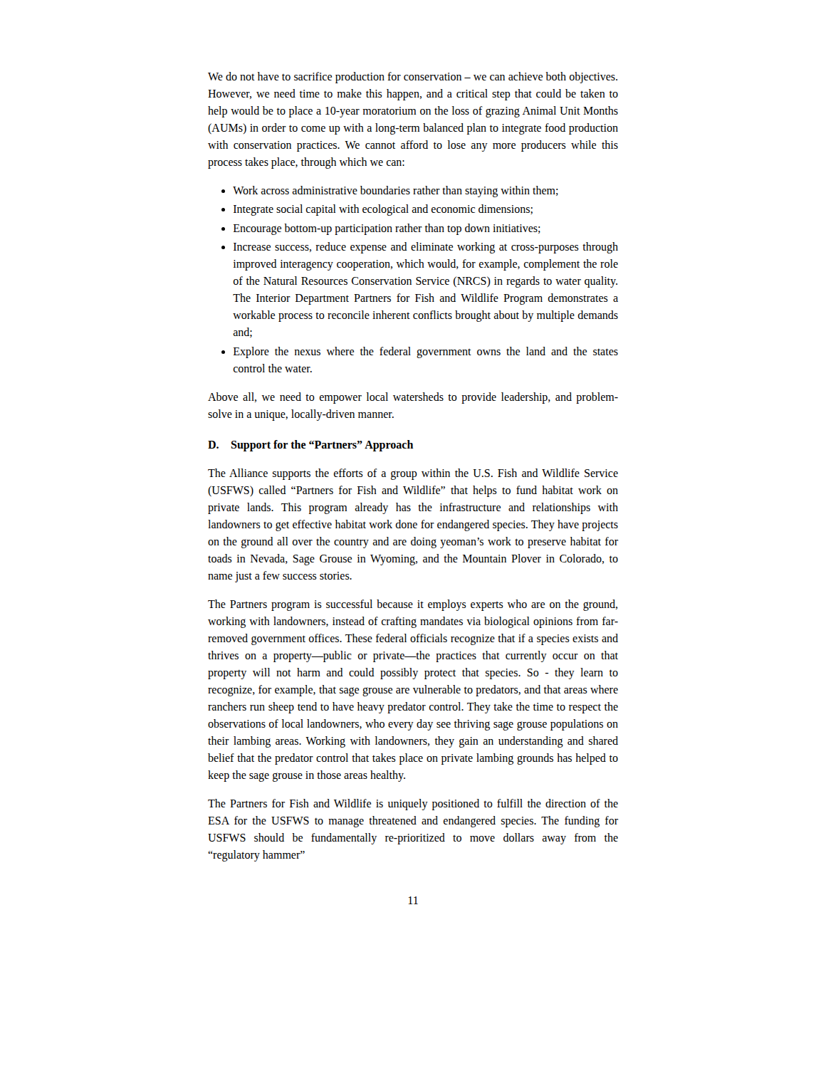We do not have to sacrifice production for conservation – we can achieve both objectives. However, we need time to make this happen, and a critical step that could be taken to help would be to place a 10-year moratorium on the loss of grazing Animal Unit Months (AUMs) in order to come up with a long-term balanced plan to integrate food production with conservation practices. We cannot afford to lose any more producers while this process takes place, through which we can:
Work across administrative boundaries rather than staying within them;
Integrate social capital with ecological and economic dimensions;
Encourage bottom-up participation rather than top down initiatives;
Increase success, reduce expense and eliminate working at cross-purposes through improved interagency cooperation, which would, for example, complement the role of the Natural Resources Conservation Service (NRCS) in regards to water quality. The Interior Department Partners for Fish and Wildlife Program demonstrates a workable process to reconcile inherent conflicts brought about by multiple demands and;
Explore the nexus where the federal government owns the land and the states control the water.
Above all, we need to empower local watersheds to provide leadership, and problem-solve in a unique, locally-driven manner.
D. Support for the “Partners” Approach
The Alliance supports the efforts of a group within the U.S. Fish and Wildlife Service (USFWS) called “Partners for Fish and Wildlife” that helps to fund habitat work on private lands. This program already has the infrastructure and relationships with landowners to get effective habitat work done for endangered species. They have projects on the ground all over the country and are doing yeoman’s work to preserve habitat for toads in Nevada, Sage Grouse in Wyoming, and the Mountain Plover in Colorado, to name just a few success stories.
The Partners program is successful because it employs experts who are on the ground, working with landowners, instead of crafting mandates via biological opinions from far-removed government offices. These federal officials recognize that if a species exists and thrives on a property—public or private—the practices that currently occur on that property will not harm and could possibly protect that species. So - they learn to recognize, for example, that sage grouse are vulnerable to predators, and that areas where ranchers run sheep tend to have heavy predator control. They take the time to respect the observations of local landowners, who every day see thriving sage grouse populations on their lambing areas. Working with landowners, they gain an understanding and shared belief that the predator control that takes place on private lambing grounds has helped to keep the sage grouse in those areas healthy.
The Partners for Fish and Wildlife is uniquely positioned to fulfill the direction of the ESA for the USFWS to manage threatened and endangered species. The funding for USFWS should be fundamentally re-prioritized to move dollars away from the “regulatory hammer”
11